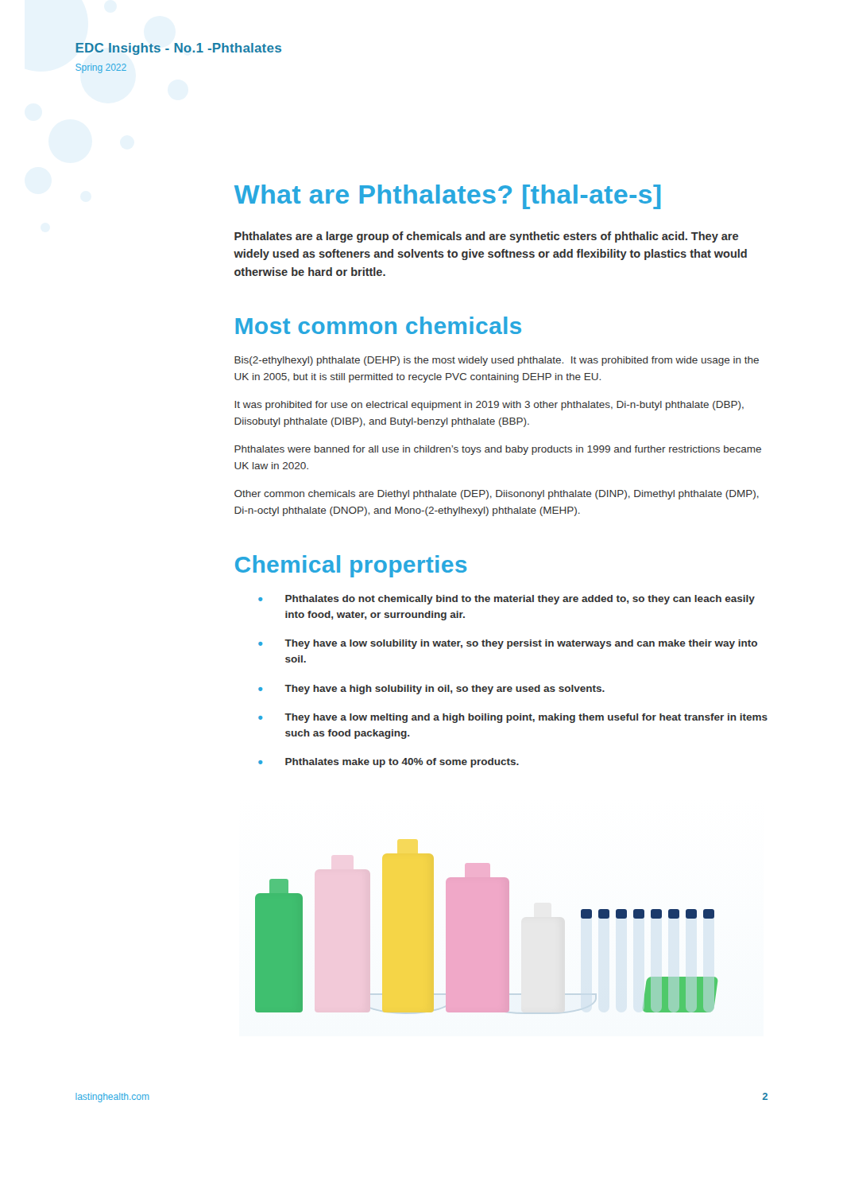EDC Insights - No.1 -Phthalates
Spring 2022
What are Phthalates? [thal-ate-s]
Phthalates are a large group of chemicals and are synthetic esters of phthalic acid. They are widely used as softeners and solvents to give softness or add flexibility to plastics that would otherwise be hard or brittle.
Most common chemicals
Bis(2-ethylhexyl) phthalate (DEHP) is the most widely used phthalate. It was prohibited from wide usage in the UK in 2005, but it is still permitted to recycle PVC containing DEHP in the EU.
It was prohibited for use on electrical equipment in 2019 with 3 other phthalates, Di-n-butyl phthalate (DBP), Diisobutyl phthalate (DIBP), and Butyl-benzyl phthalate (BBP).
Phthalates were banned for all use in children’s toys and baby products in 1999 and further restrictions became UK law in 2020.
Other common chemicals are Diethyl phthalate (DEP), Diisononyl phthalate (DINP), Dimethyl phthalate (DMP), Di-n-octyl phthalate (DNOP), and Mono-(2-ethylhexyl) phthalate (MEHP).
Chemical properties
Phthalates do not chemically bind to the material they are added to, so they can leach easily into food, water, or surrounding air.
They have a low solubility in water, so they persist in waterways and can make their way into soil.
They have a high solubility in oil, so they are used as solvents.
They have a low melting and a high boiling point, making them useful for heat transfer in items such as food packaging.
Phthalates make up to 40% of some products.
lastinghealth.com 2